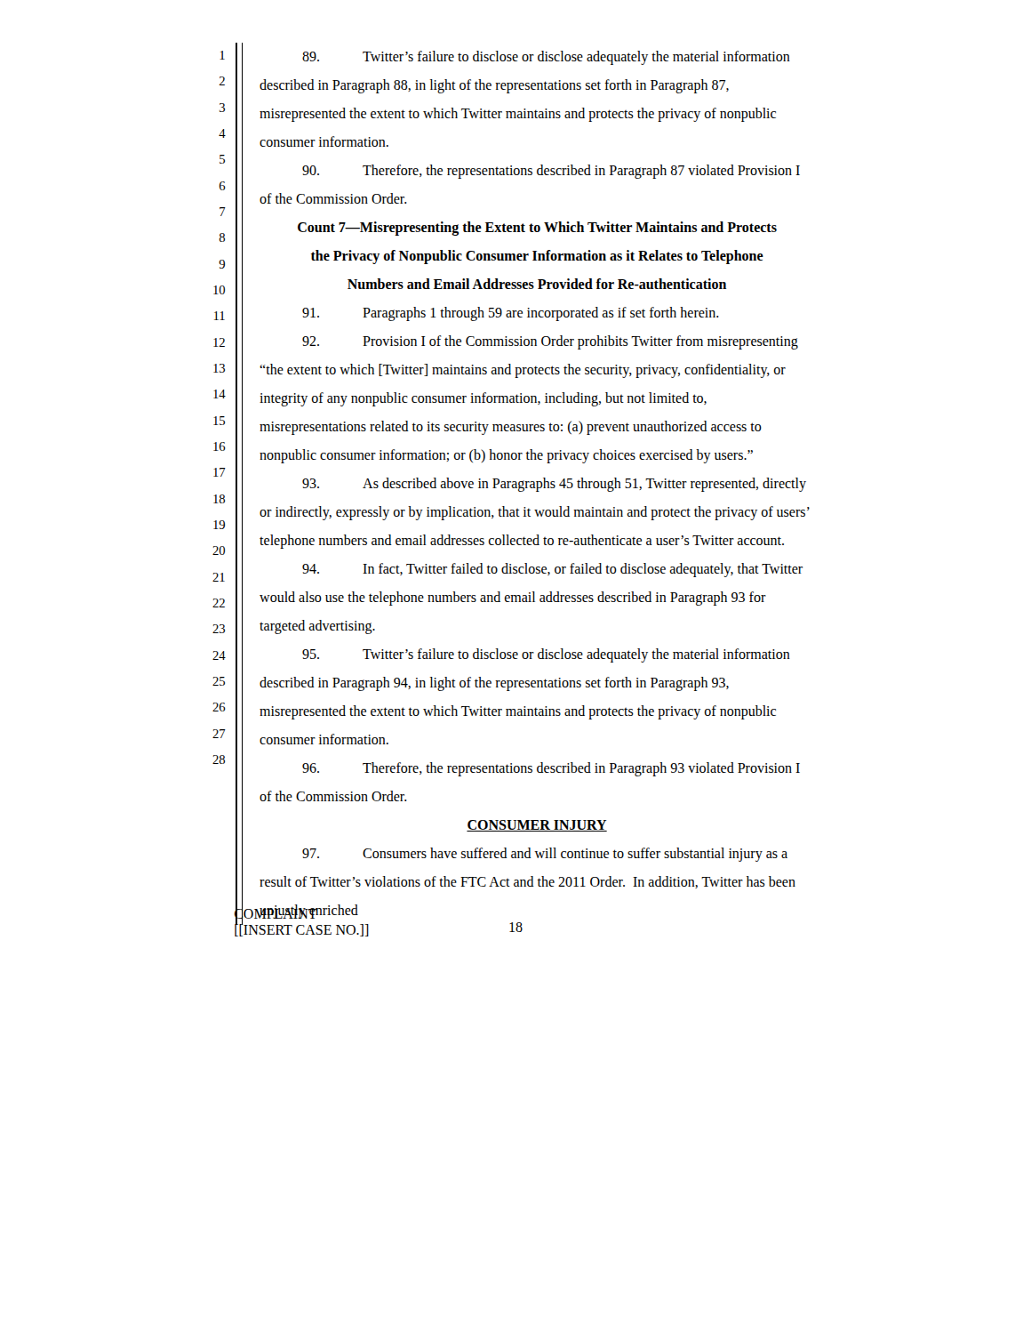1
2
3
4
5
6
7
8
9
10
11
12
13
14
15
16
17
18
19
20
21
22
23
24
25
26
27
28
89. Twitter’s failure to disclose or disclose adequately the material information described in Paragraph 88, in light of the representations set forth in Paragraph 87, misrepresented the extent to which Twitter maintains and protects the privacy of nonpublic consumer information.
90. Therefore, the representations described in Paragraph 87 violated Provision I of the Commission Order.
Count 7—Misrepresenting the Extent to Which Twitter Maintains and Protects
the Privacy of Nonpublic Consumer Information as it Relates to Telephone
Numbers and Email Addresses Provided for Re-authentication
91. Paragraphs 1 through 59 are incorporated as if set forth herein.
92. Provision I of the Commission Order prohibits Twitter from misrepresenting “the extent to which [Twitter] maintains and protects the security, privacy, confidentiality, or integrity of any nonpublic consumer information, including, but not limited to, misrepresentations related to its security measures to: (a) prevent unauthorized access to nonpublic consumer information; or (b) honor the privacy choices exercised by users.”
93. As described above in Paragraphs 45 through 51, Twitter represented, directly or indirectly, expressly or by implication, that it would maintain and protect the privacy of users’ telephone numbers and email addresses collected to re-authenticate a user’s Twitter account.
94. In fact, Twitter failed to disclose, or failed to disclose adequately, that Twitter would also use the telephone numbers and email addresses described in Paragraph 93 for targeted advertising.
95. Twitter’s failure to disclose or disclose adequately the material information described in Paragraph 94, in light of the representations set forth in Paragraph 93, misrepresented the extent to which Twitter maintains and protects the privacy of nonpublic consumer information.
96. Therefore, the representations described in Paragraph 93 violated Provision I of the Commission Order.
CONSUMER INJURY
97. Consumers have suffered and will continue to suffer substantial injury as a result of Twitter’s violations of the FTC Act and the 2011 Order. In addition, Twitter has been unjustly enriched
COMPLAINT
[[INSERT CASE NO.]]
18